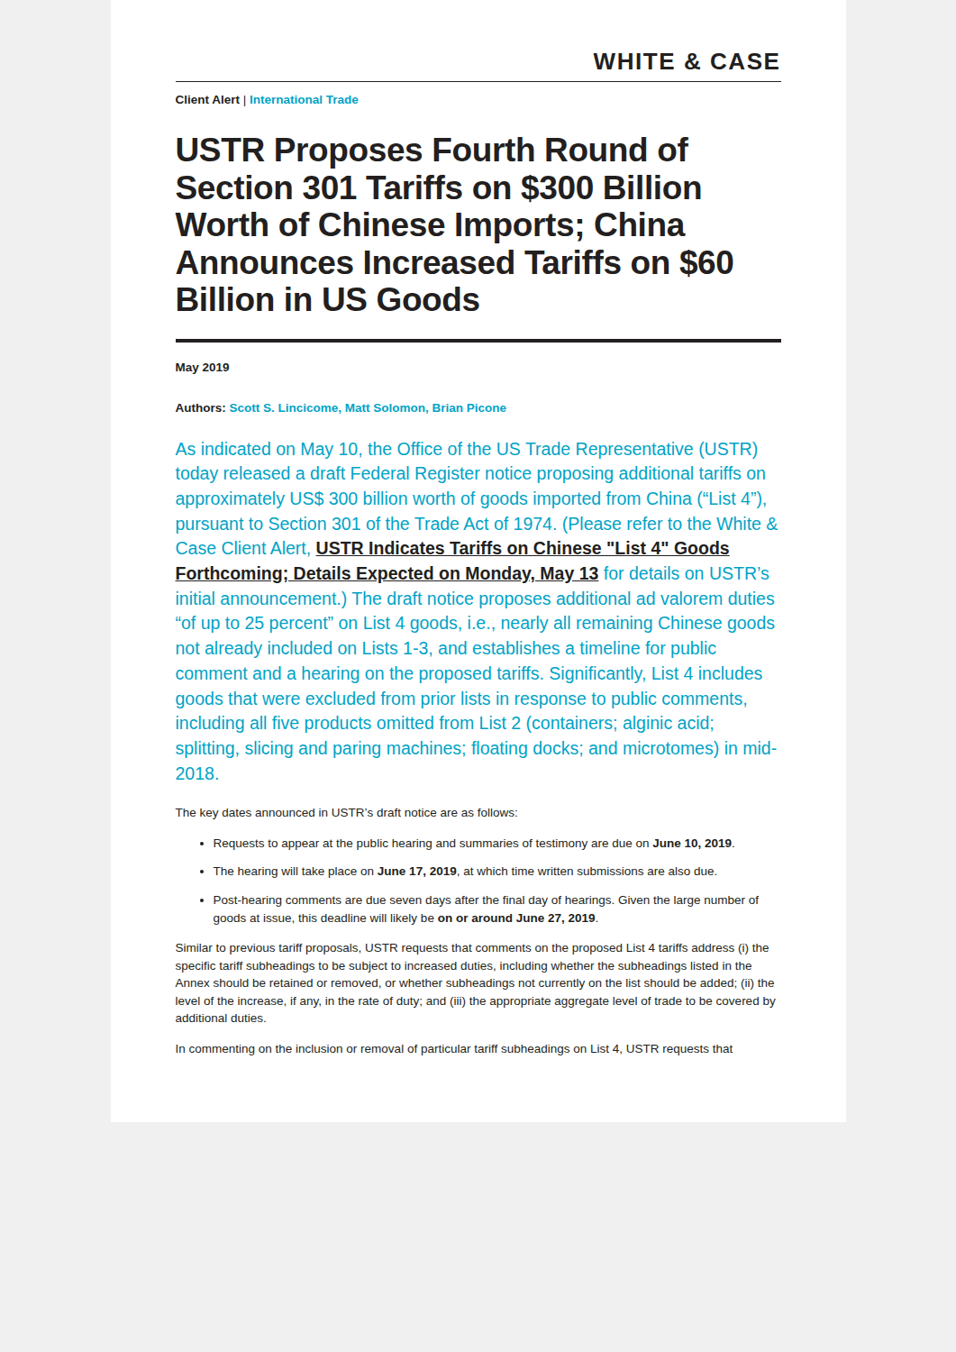WHITE & CASE
Client Alert | International Trade
USTR Proposes Fourth Round of Section 301 Tariffs on $300 Billion Worth of Chinese Imports; China Announces Increased Tariffs on $60 Billion in US Goods
May 2019
Authors: Scott S. Lincicome, Matt Solomon, Brian Picone
As indicated on May 10, the Office of the US Trade Representative (USTR) today released a draft Federal Register notice proposing additional tariffs on approximately US$ 300 billion worth of goods imported from China (“List 4”), pursuant to Section 301 of the Trade Act of 1974. (Please refer to the White & Case Client Alert, USTR Indicates Tariffs on Chinese "List 4" Goods Forthcoming; Details Expected on Monday, May 13 for details on USTR’s initial announcement.) The draft notice proposes additional ad valorem duties “of up to 25 percent” on List 4 goods, i.e., nearly all remaining Chinese goods not already included on Lists 1-3, and establishes a timeline for public comment and a hearing on the proposed tariffs. Significantly, List 4 includes goods that were excluded from prior lists in response to public comments, including all five products omitted from List 2 (containers; alginic acid; splitting, slicing and paring machines; floating docks; and microtomes) in mid-2018.
The key dates announced in USTR’s draft notice are as follows:
Requests to appear at the public hearing and summaries of testimony are due on June 10, 2019.
The hearing will take place on June 17, 2019, at which time written submissions are also due.
Post-hearing comments are due seven days after the final day of hearings. Given the large number of goods at issue, this deadline will likely be on or around June 27, 2019.
Similar to previous tariff proposals, USTR requests that comments on the proposed List 4 tariffs address (i) the specific tariff subheadings to be subject to increased duties, including whether the subheadings listed in the Annex should be retained or removed, or whether subheadings not currently on the list should be added; (ii) the level of the increase, if any, in the rate of duty; and (iii) the appropriate aggregate level of trade to be covered by additional duties.
In commenting on the inclusion or removal of particular tariff subheadings on List 4, USTR requests that